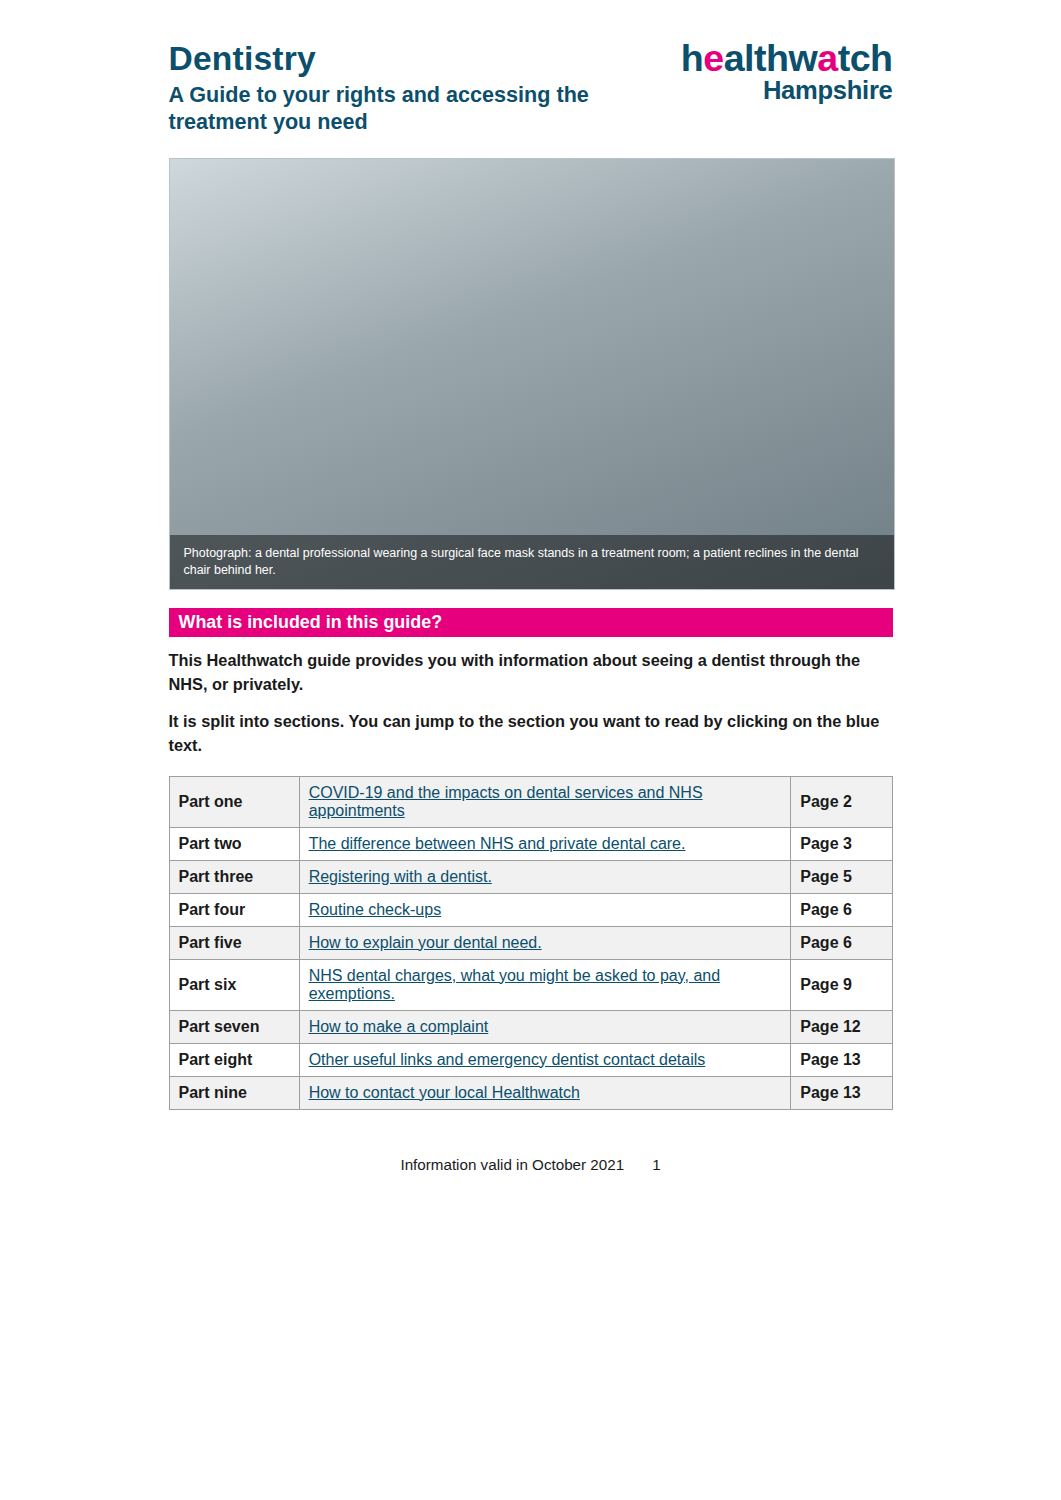Dentistry
A Guide to your rights and accessing the treatment you need
healthwatch
Hampshire
What is included in this guide?
This Healthwatch guide provides you with information about seeing a dentist through the NHS, or privately.
It is split into sections. You can jump to the section you want to read by clicking on the blue text.
| Part one | COVID-19 and the impacts on dental services and NHS appointments | Page 2 |
| Part two | The difference between NHS and private dental care. | Page 3 |
| Part three | Registering with a dentist. | Page 5 |
| Part four | Routine check-ups | Page 6 |
| Part five | How to explain your dental need. | Page 6 |
| Part six | NHS dental charges, what you might be asked to pay, and exemptions. | Page 9 |
| Part seven | How to make a complaint | Page 12 |
| Part eight | Other useful links and emergency dentist contact details | Page 13 |
| Part nine | How to contact your local Healthwatch | Page 13 |
Information valid in October 20211